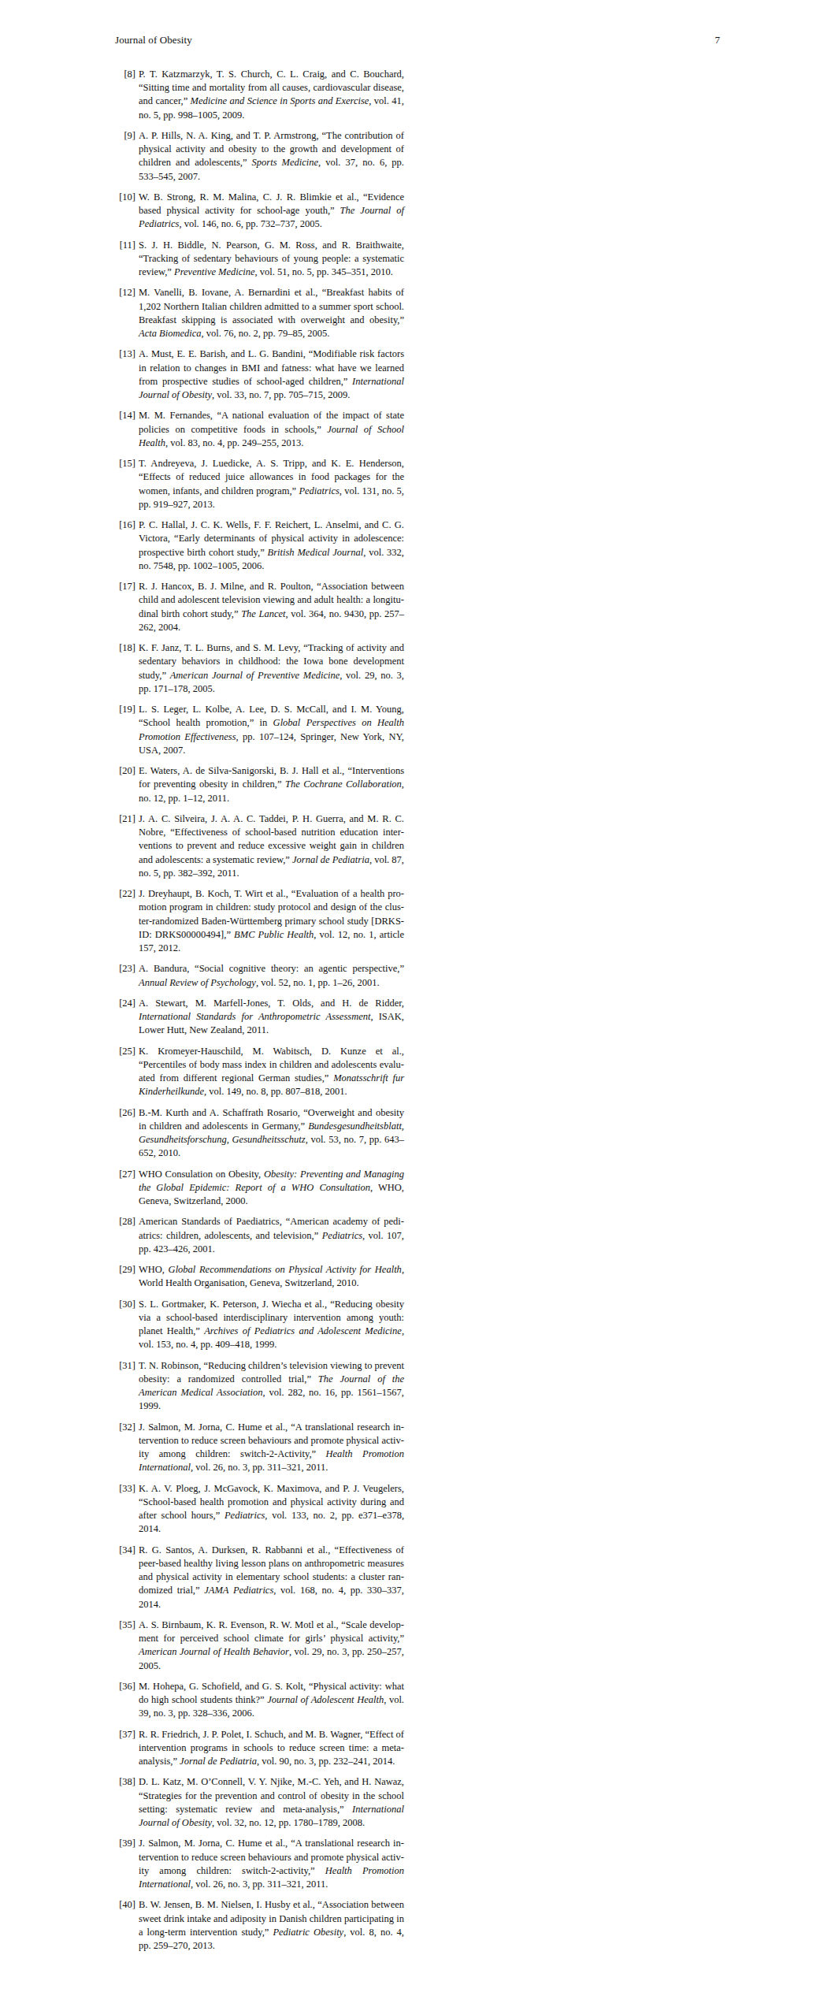Journal of Obesity
7
[8] P. T. Katzmarzyk, T. S. Church, C. L. Craig, and C. Bouchard, “Sitting time and mortality from all causes, cardiovascular disease, and cancer,” Medicine and Science in Sports and Exercise, vol. 41, no. 5, pp. 998–1005, 2009.
[9] A. P. Hills, N. A. King, and T. P. Armstrong, “The contribution of physical activity and obesity to the growth and development of children and adolescents,” Sports Medicine, vol. 37, no. 6, pp. 533–545, 2007.
[10] W. B. Strong, R. M. Malina, C. J. R. Blimkie et al., “Evidence based physical activity for school-age youth,” The Journal of Pediatrics, vol. 146, no. 6, pp. 732–737, 2005.
[11] S. J. H. Biddle, N. Pearson, G. M. Ross, and R. Braithwaite, “Tracking of sedentary behaviours of young people: a systematic review,” Preventive Medicine, vol. 51, no. 5, pp. 345–351, 2010.
[12] M. Vanelli, B. Iovane, A. Bernardini et al., “Breakfast habits of 1,202 Northern Italian children admitted to a summer sport school. Breakfast skipping is associated with overweight and obesity,” Acta Biomedica, vol. 76, no. 2, pp. 79–85, 2005.
[13] A. Must, E. E. Barish, and L. G. Bandini, “Modifiable risk factors in relation to changes in BMI and fatness: what have we learned from prospective studies of school-aged children,” International Journal of Obesity, vol. 33, no. 7, pp. 705–715, 2009.
[14] M. M. Fernandes, “A national evaluation of the impact of state policies on competitive foods in schools,” Journal of School Health, vol. 83, no. 4, pp. 249–255, 2013.
[15] T. Andreyeva, J. Luedicke, A. S. Tripp, and K. E. Henderson, “Effects of reduced juice allowances in food packages for the women, infants, and children program,” Pediatrics, vol. 131, no. 5, pp. 919–927, 2013.
[16] P. C. Hallal, J. C. K. Wells, F. F. Reichert, L. Anselmi, and C. G. Victora, “Early determinants of physical activity in adolescence: prospective birth cohort study,” British Medical Journal, vol. 332, no. 7548, pp. 1002–1005, 2006.
[17] R. J. Hancox, B. J. Milne, and R. Poulton, “Association between child and adolescent television viewing and adult health: a longitudinal birth cohort study,” The Lancet, vol. 364, no. 9430, pp. 257–262, 2004.
[18] K. F. Janz, T. L. Burns, and S. M. Levy, “Tracking of activity and sedentary behaviors in childhood: the Iowa bone development study,” American Journal of Preventive Medicine, vol. 29, no. 3, pp. 171–178, 2005.
[19] L. S. Leger, L. Kolbe, A. Lee, D. S. McCall, and I. M. Young, “School health promotion,” in Global Perspectives on Health Promotion Effectiveness, pp. 107–124, Springer, New York, NY, USA, 2007.
[20] E. Waters, A. de Silva-Sanigorski, B. J. Hall et al., “Interventions for preventing obesity in children,” The Cochrane Collaboration, no. 12, pp. 1–12, 2011.
[21] J. A. C. Silveira, J. A. A. C. Taddei, P. H. Guerra, and M. R. C. Nobre, “Effectiveness of school-based nutrition education interventions to prevent and reduce excessive weight gain in children and adolescents: a systematic review,” Jornal de Pediatria, vol. 87, no. 5, pp. 382–392, 2011.
[22] J. Dreyhaupt, B. Koch, T. Wirt et al., “Evaluation of a health promotion program in children: study protocol and design of the cluster-randomized Baden-Württemberg primary school study [DRKS-ID: DRKS00000494],” BMC Public Health, vol. 12, no. 1, article 157, 2012.
[23] A. Bandura, “Social cognitive theory: an agentic perspective,” Annual Review of Psychology, vol. 52, no. 1, pp. 1–26, 2001.
[24] A. Stewart, M. Marfell-Jones, T. Olds, and H. de Ridder, International Standards for Anthropometric Assessment, ISAK, Lower Hutt, New Zealand, 2011.
[25] K. Kromeyer-Hauschild, M. Wabitsch, D. Kunze et al., “Percentiles of body mass index in children and adolescents evaluated from different regional German studies,” Monatsschrift fur Kinderheilkunde, vol. 149, no. 8, pp. 807–818, 2001.
[26] B.-M. Kurth and A. Schaffrath Rosario, “Overweight and obesity in children and adolescents in Germany,” Bundesgesundheitsblatt, Gesundheitsforschung, Gesundheitsschutz, vol. 53, no. 7, pp. 643–652, 2010.
[27] WHO Consulation on Obesity, Obesity: Preventing and Managing the Global Epidemic: Report of a WHO Consultation, WHO, Geneva, Switzerland, 2000.
[28] American Standards of Paediatrics, “American academy of pediatrics: children, adolescents, and television,” Pediatrics, vol. 107, pp. 423–426, 2001.
[29] WHO, Global Recommendations on Physical Activity for Health, World Health Organisation, Geneva, Switzerland, 2010.
[30] S. L. Gortmaker, K. Peterson, J. Wiecha et al., “Reducing obesity via a school-based interdisciplinary intervention among youth: planet Health,” Archives of Pediatrics and Adolescent Medicine, vol. 153, no. 4, pp. 409–418, 1999.
[31] T. N. Robinson, “Reducing children’s television viewing to prevent obesity: a randomized controlled trial,” The Journal of the American Medical Association, vol. 282, no. 16, pp. 1561–1567, 1999.
[32] J. Salmon, M. Jorna, C. Hume et al., “A translational research intervention to reduce screen behaviours and promote physical activity among children: switch-2-Activity,” Health Promotion International, vol. 26, no. 3, pp. 311–321, 2011.
[33] K. A. V. Ploeg, J. McGavock, K. Maximova, and P. J. Veugelers, “School-based health promotion and physical activity during and after school hours,” Pediatrics, vol. 133, no. 2, pp. e371–e378, 2014.
[34] R. G. Santos, A. Durksen, R. Rabbanni et al., “Effectiveness of peer-based healthy living lesson plans on anthropometric measures and physical activity in elementary school students: a cluster randomized trial,” JAMA Pediatrics, vol. 168, no. 4, pp. 330–337, 2014.
[35] A. S. Birnbaum, K. R. Evenson, R. W. Motl et al., “Scale development for perceived school climate for girls’ physical activity,” American Journal of Health Behavior, vol. 29, no. 3, pp. 250–257, 2005.
[36] M. Hohepa, G. Schofield, and G. S. Kolt, “Physical activity: what do high school students think?” Journal of Adolescent Health, vol. 39, no. 3, pp. 328–336, 2006.
[37] R. R. Friedrich, J. P. Polet, I. Schuch, and M. B. Wagner, “Effect of intervention programs in schools to reduce screen time: a meta-analysis,” Jornal de Pediatria, vol. 90, no. 3, pp. 232–241, 2014.
[38] D. L. Katz, M. O’Connell, V. Y. Njike, M.-C. Yeh, and H. Nawaz, “Strategies for the prevention and control of obesity in the school setting: systematic review and meta-analysis,” International Journal of Obesity, vol. 32, no. 12, pp. 1780–1789, 2008.
[39] J. Salmon, M. Jorna, C. Hume et al., “A translational research intervention to reduce screen behaviours and promote physical activity among children: switch-2-activity,” Health Promotion International, vol. 26, no. 3, pp. 311–321, 2011.
[40] B. W. Jensen, B. M. Nielsen, I. Husby et al., “Association between sweet drink intake and adiposity in Danish children participating in a long-term intervention study,” Pediatric Obesity, vol. 8, no. 4, pp. 259–270, 2013.